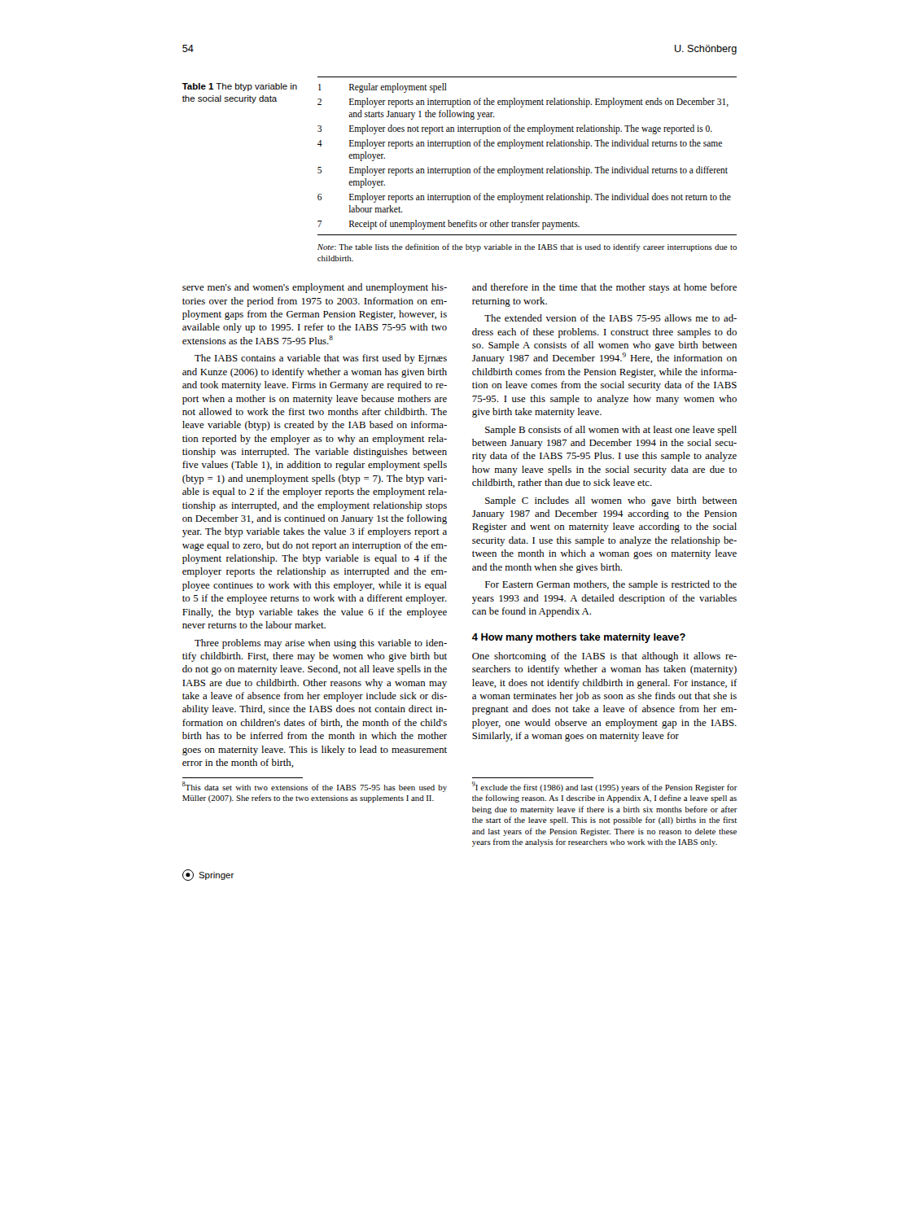54 U. Schönberg
Table 1 The btyp variable in the social security data
| 1 | Regular employment spell |
| 2 | Employer reports an interruption of the employment relationship. Employment ends on December 31, and starts January 1 the following year. |
| 3 | Employer does not report an interruption of the employment relationship. The wage reported is 0. |
| 4 | Employer reports an interruption of the employment relationship. The individual returns to the same employer. |
| 5 | Employer reports an interruption of the employment relationship. The individual returns to a different employer. |
| 6 | Employer reports an interruption of the employment relationship. The individual does not return to the labour market. |
| 7 | Receipt of unemployment benefits or other transfer payments. |
Note: The table lists the definition of the btyp variable in the IABS that is used to identify career interruptions due to childbirth.
serve men's and women's employment and unemployment histories over the period from 1975 to 2003. Information on employment gaps from the German Pension Register, however, is available only up to 1995. I refer to the IABS 75-95 with two extensions as the IABS 75-95 Plus.8
The IABS contains a variable that was first used by Ejrnæs and Kunze (2006) to identify whether a woman has given birth and took maternity leave. Firms in Germany are required to report when a mother is on maternity leave because mothers are not allowed to work the first two months after childbirth. The leave variable (btyp) is created by the IAB based on information reported by the employer as to why an employment relationship was interrupted. The variable distinguishes between five values (Table 1), in addition to regular employment spells (btyp = 1) and unemployment spells (btyp = 7). The btyp variable is equal to 2 if the employer reports the employment relationship as interrupted, and the employment relationship stops on December 31, and is continued on January 1st the following year. The btyp variable takes the value 3 if employers report a wage equal to zero, but do not report an interruption of the employment relationship. The btyp variable is equal to 4 if the employer reports the relationship as interrupted and the employee continues to work with this employer, while it is equal to 5 if the employee returns to work with a different employer. Finally, the btyp variable takes the value 6 if the employee never returns to the labour market.
Three problems may arise when using this variable to identify childbirth. First, there may be women who give birth but do not go on maternity leave. Second, not all leave spells in the IABS are due to childbirth. Other reasons why a woman may take a leave of absence from her employer include sick or disability leave. Third, since the IABS does not contain direct information on children's dates of birth, the month of the child's birth has to be inferred from the month in which the mother goes on maternity leave. This is likely to lead to measurement error in the month of birth,
and therefore in the time that the mother stays at home before returning to work.
The extended version of the IABS 75-95 allows me to address each of these problems. I construct three samples to do so. Sample A consists of all women who gave birth between January 1987 and December 1994.9 Here, the information on childbirth comes from the Pension Register, while the information on leave comes from the social security data of the IABS 75-95. I use this sample to analyze how many women who give birth take maternity leave.
Sample B consists of all women with at least one leave spell between January 1987 and December 1994 in the social security data of the IABS 75-95 Plus. I use this sample to analyze how many leave spells in the social security data are due to childbirth, rather than due to sick leave etc.
Sample C includes all women who gave birth between January 1987 and December 1994 according to the Pension Register and went on maternity leave according to the social security data. I use this sample to analyze the relationship between the month in which a woman goes on maternity leave and the month when she gives birth.
For Eastern German mothers, the sample is restricted to the years 1993 and 1994. A detailed description of the variables can be found in Appendix A.
4 How many mothers take maternity leave?
One shortcoming of the IABS is that although it allows researchers to identify whether a woman has taken (maternity) leave, it does not identify childbirth in general. For instance, if a woman terminates her job as soon as she finds out that she is pregnant and does not take a leave of absence from her employer, one would observe an employment gap in the IABS. Similarly, if a woman goes on maternity leave for
8This data set with two extensions of the IABS 75-95 has been used by Müller (2007). She refers to the two extensions as supplements I and II.
9I exclude the first (1986) and last (1995) years of the Pension Register for the following reason. As I describe in Appendix A, I define a leave spell as being due to maternity leave if there is a birth six months before or after the start of the leave spell. This is not possible for (all) births in the first and last years of the Pension Register. There is no reason to delete these years from the analysis for researchers who work with the IABS only.
Springer